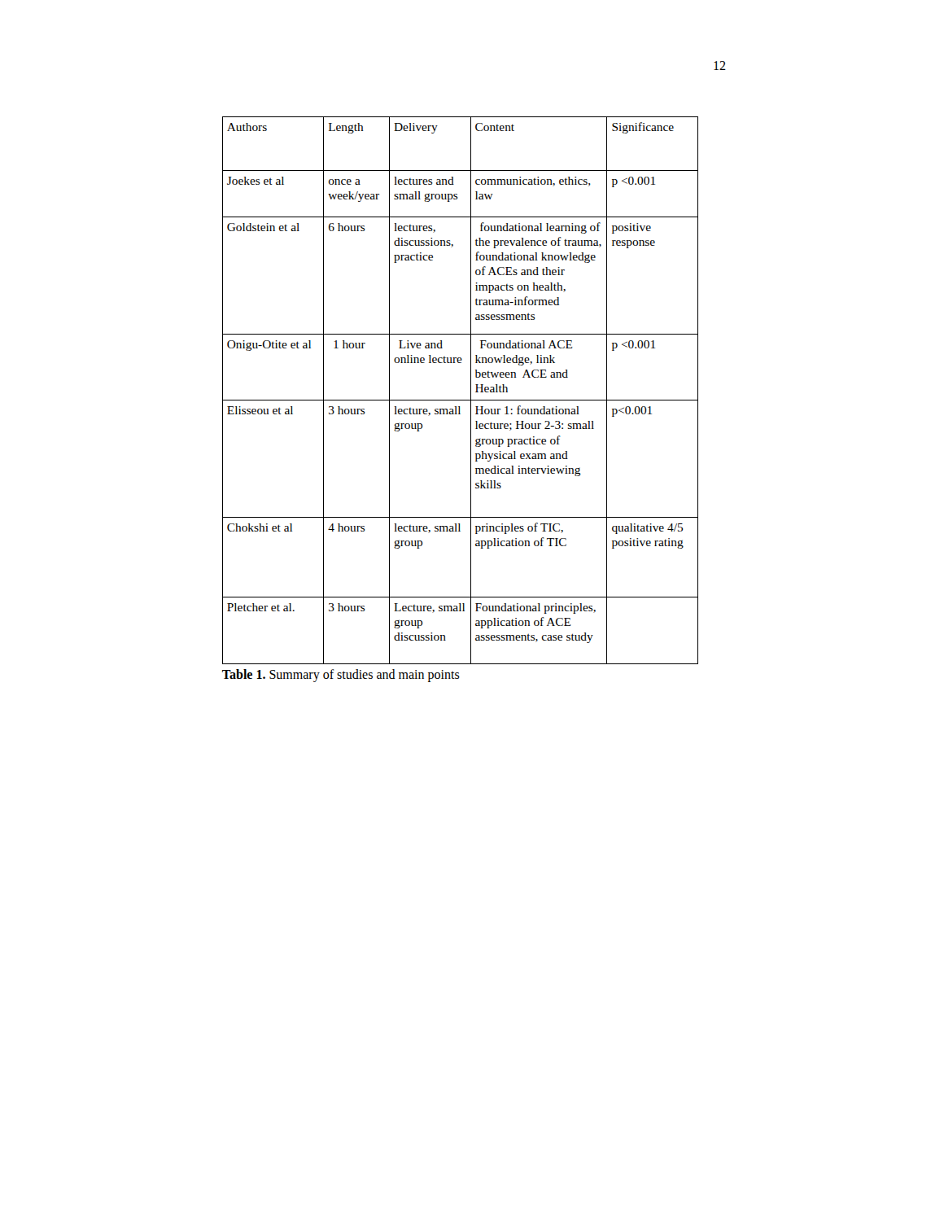12
| Authors | Length | Delivery | Content | Significance |
| Joekes et al | once a week/year | lectures and small groups | communication, ethics, law | p <0.001 |
| Goldstein et al | 6 hours | lectures, discussions, practice | foundational learning of the prevalence of trauma, foundational knowledge of ACEs and their impacts on health, trauma-informed assessments | positive response |
| Onigu-Otite et al | 1 hour | Live and online lecture | Foundational ACE knowledge, link between ACE and Health | p <0.001 |
| Elisseou et al | 3 hours | lecture, small group | Hour 1: foundational lecture; Hour 2-3: small group practice of physical exam and medical interviewing skills | p<0.001 |
| Chokshi et al | 4 hours | lecture, small group | principles of TIC, application of TIC | qualitative 4/5 positive rating |
| Pletcher et al. | 3 hours | Lecture, small group discussion | Foundational principles, application of ACE assessments, case study | |
Table 1. Summary of studies and main points